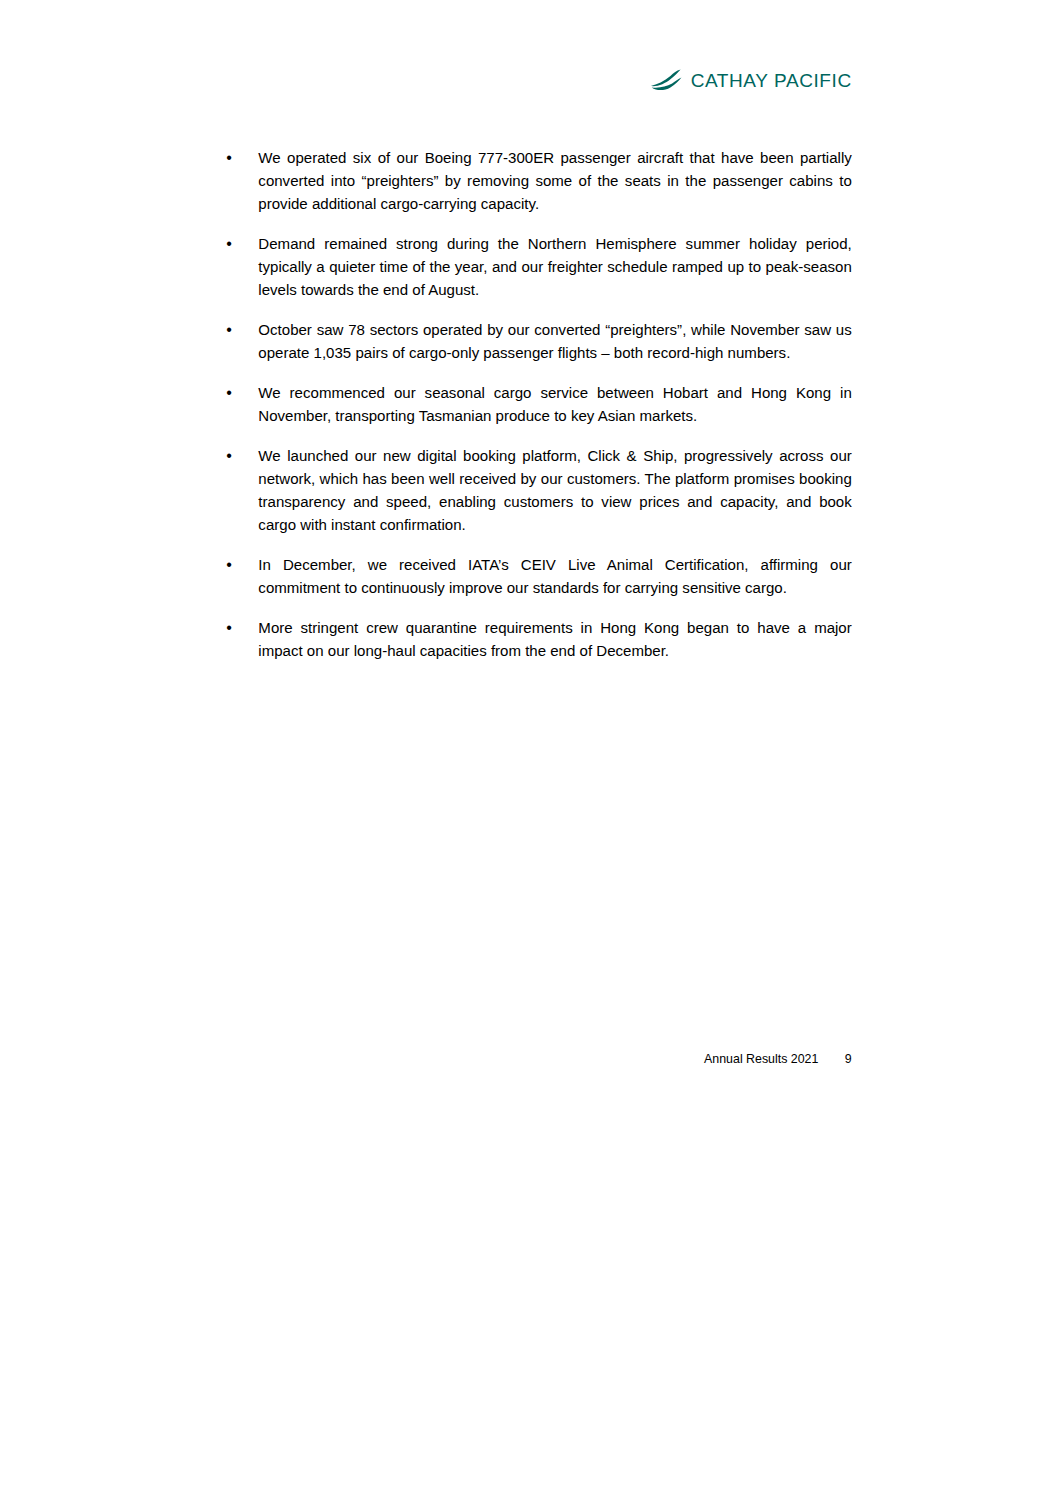CATHAY PACIFIC
We operated six of our Boeing 777-300ER passenger aircraft that have been partially converted into “preighters” by removing some of the seats in the passenger cabins to provide additional cargo-carrying capacity.
Demand remained strong during the Northern Hemisphere summer holiday period, typically a quieter time of the year, and our freighter schedule ramped up to peak-season levels towards the end of August.
October saw 78 sectors operated by our converted “preighters”, while November saw us operate 1,035 pairs of cargo-only passenger flights – both record-high numbers.
We recommenced our seasonal cargo service between Hobart and Hong Kong in November, transporting Tasmanian produce to key Asian markets.
We launched our new digital booking platform, Click & Ship, progressively across our network, which has been well received by our customers. The platform promises booking transparency and speed, enabling customers to view prices and capacity, and book cargo with instant confirmation.
In December, we received IATA’s CEIV Live Animal Certification, affirming our commitment to continuously improve our standards for carrying sensitive cargo.
More stringent crew quarantine requirements in Hong Kong began to have a major impact on our long-haul capacities from the end of December.
Annual Results 20219